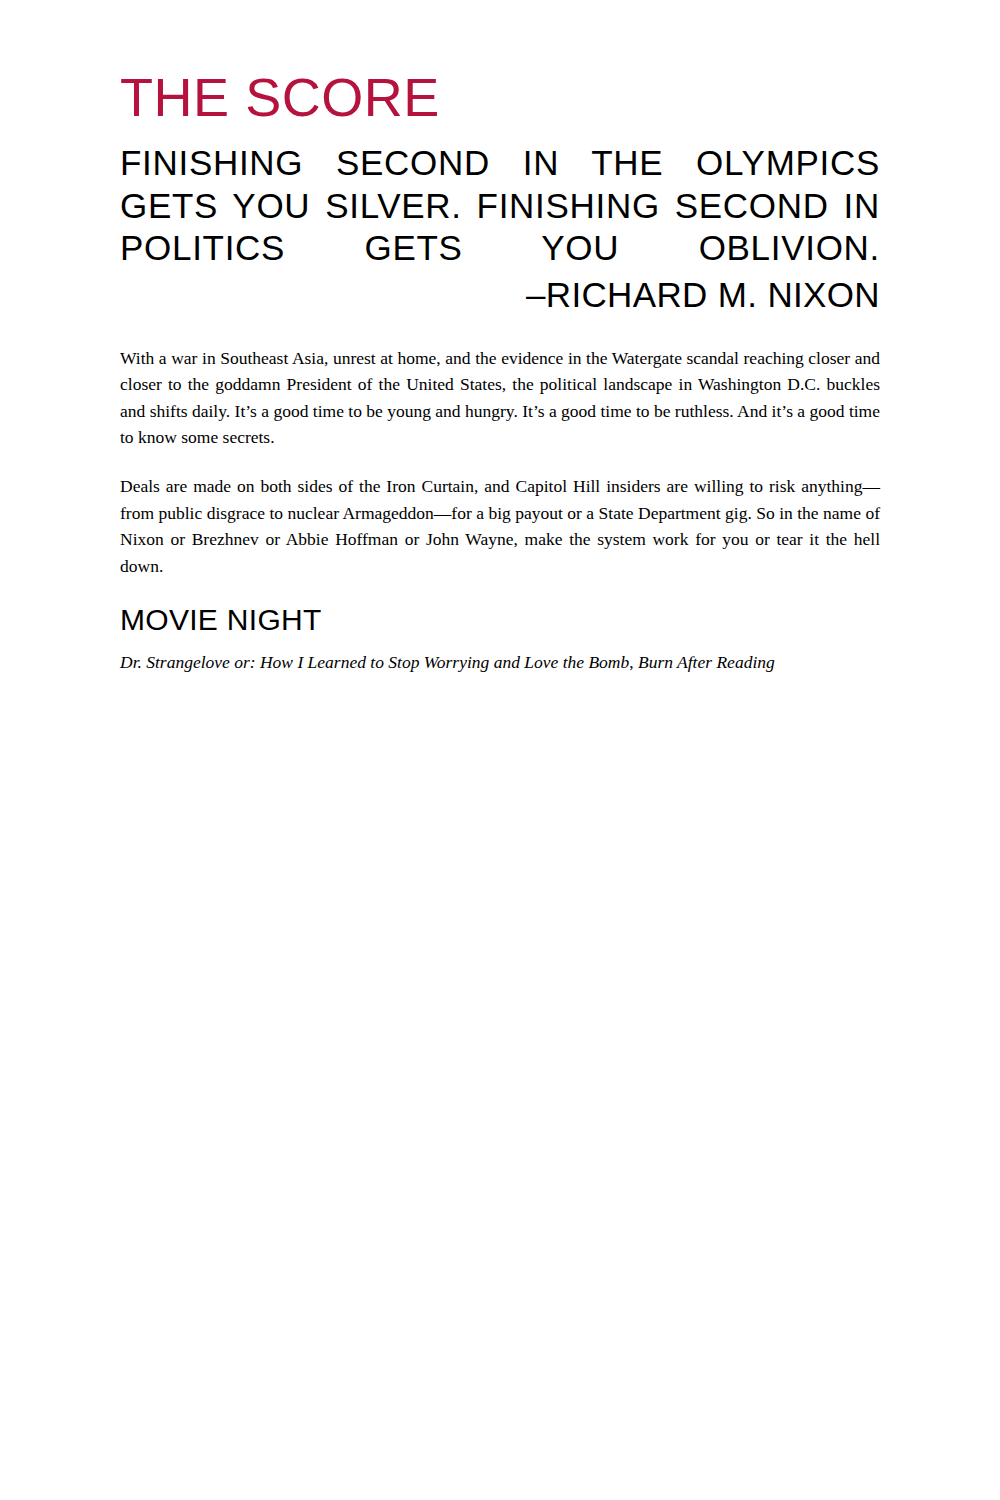The Score
Finishing second in the Olympics gets you silver. Finishing second in politics gets you oblivion.
–Richard M. Nixon
With a war in Southeast Asia, unrest at home, and the evidence in the Watergate scandal reaching closer and closer to the goddamn President of the United States, the political landscape in Washington D.C. buckles and shifts daily. It’s a good time to be young and hungry. It’s a good time to be ruthless. And it’s a good time to know some secrets.
Deals are made on both sides of the Iron Curtain, and Capitol Hill insiders are willing to risk anything—from public disgrace to nuclear Armageddon—for a big payout or a State Department gig. So in the name of Nixon or Brezhnev or Abbie Hoffman or John Wayne, make the system work for you or tear it the hell down.
Movie Night
Dr. Strangelove or: How I Learned to Stop Worrying and Love the Bomb, Burn After Reading